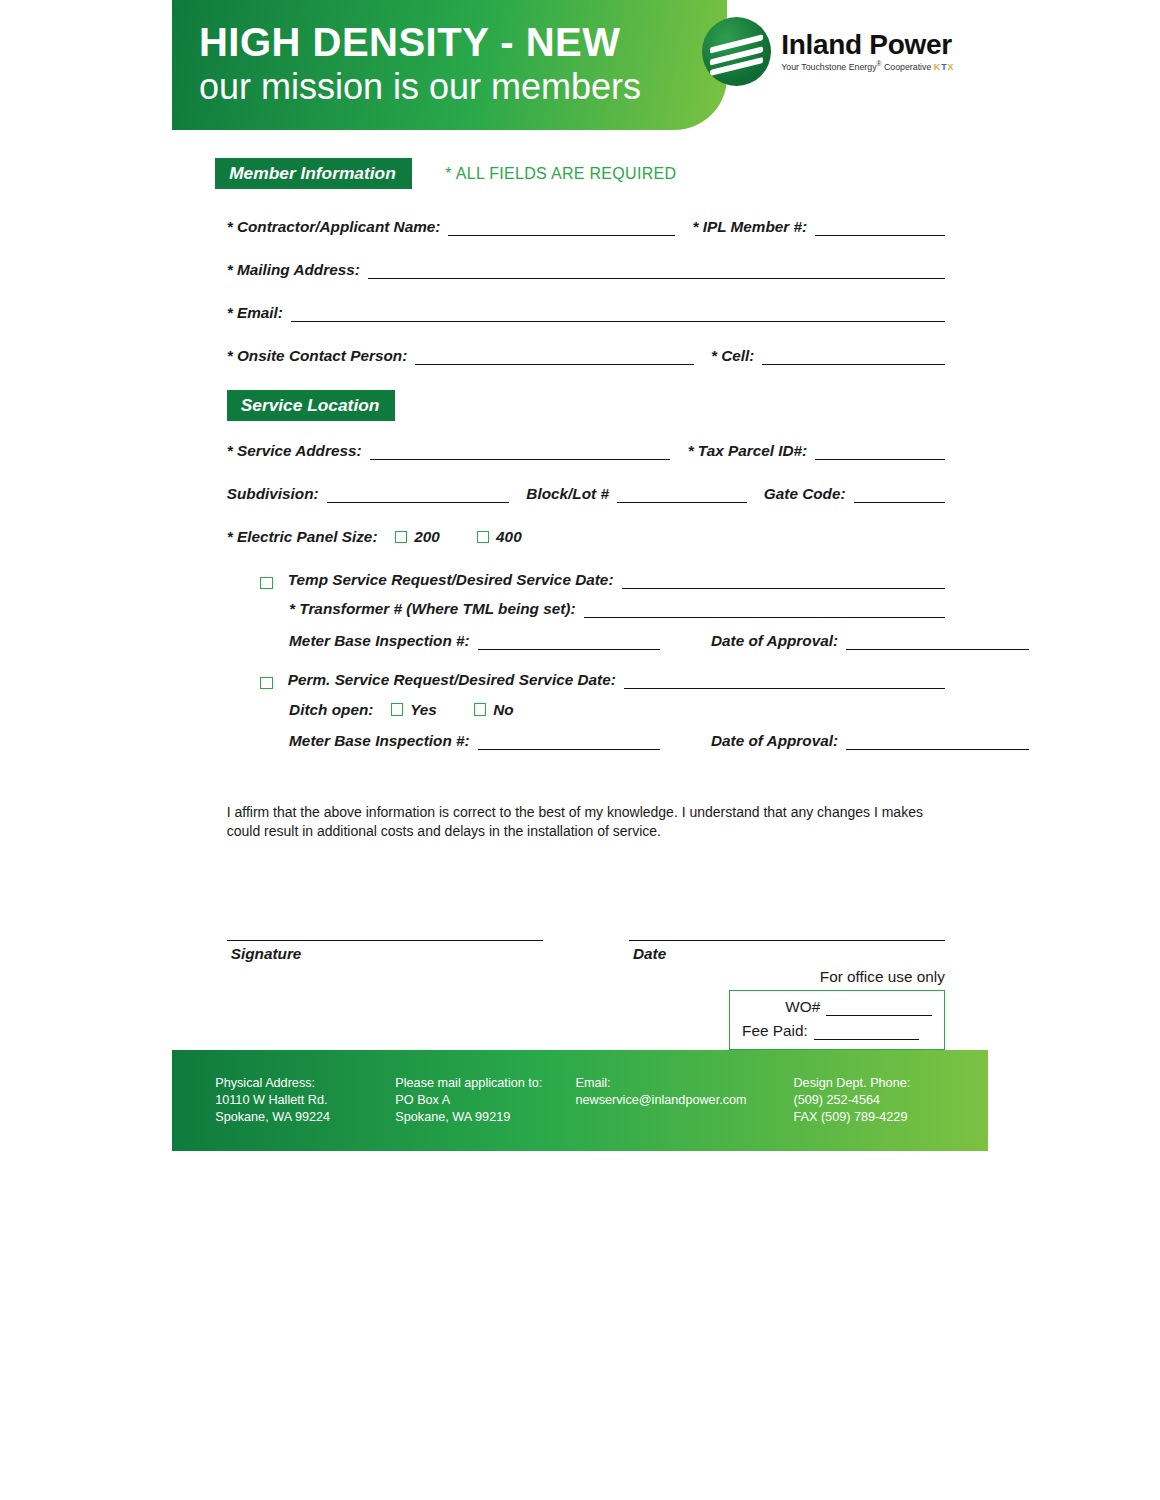High Density - New
our mission is our members
Inland Power
Your Touchstone Energy® Cooperative KTX
Member Information * ALL FIELDS ARE REQUIRED
* Contractor/Applicant Name:
* IPL Member #:
* Mailing Address:
* Email:
* Onsite Contact Person:
* Cell:
Service Location
* Service Address:
* Tax Parcel ID#:
Subdivision:
Block/Lot #
Gate Code:
* Electric Panel Size:
200 400
Temp Service Request/Desired Service Date:
* Transformer # (Where TML being set):
Meter Base Inspection #:
Date of Approval:
Perm. Service Request/Desired Service Date:
Ditch open:
Yes No
Meter Base Inspection #:
Date of Approval:
I affirm that the above information is correct to the best of my knowledge. I understand that any changes I makes could result in additional costs and delays in the installation of service.
Signature
Date
For office use only
WO#
Fee Paid:
Physical Address:
10110 W Hallett Rd.
Spokane, WA 99224
Please mail application to:
PO Box A
Spokane, WA 99219
Email:
newservice@inlandpower.com
Design Dept. Phone:
(509) 252-4564
FAX (509) 789-4229